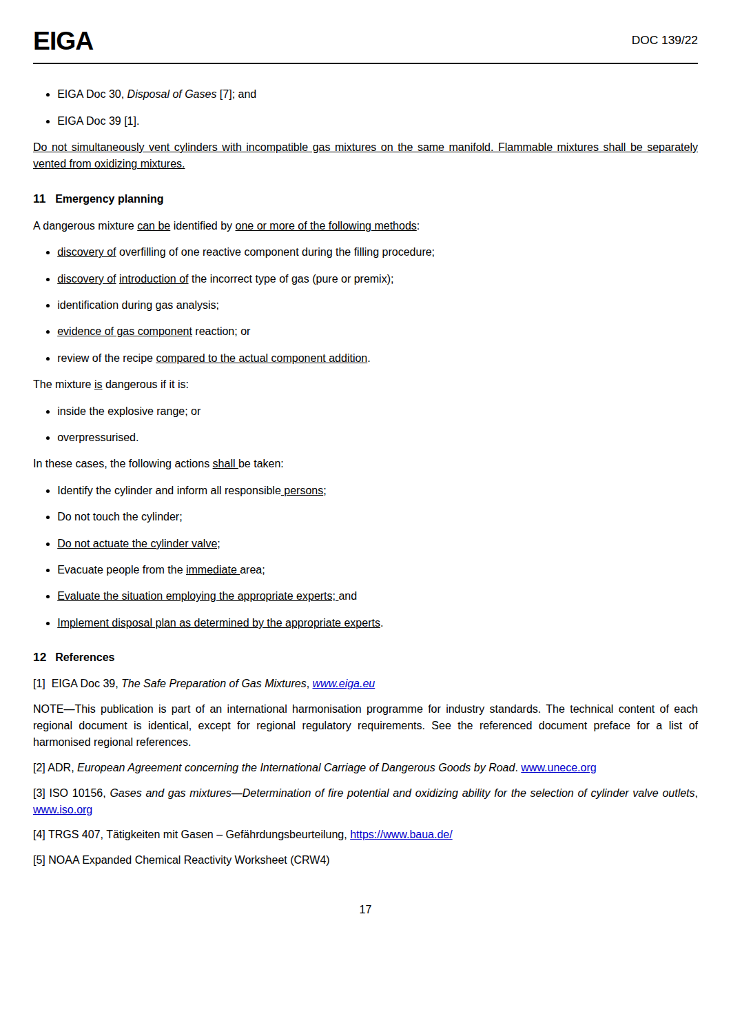EIGA
DOC 139/22
EIGA Doc 30, Disposal of Gases [7]; and
EIGA Doc 39 [1].
Do not simultaneously vent cylinders with incompatible gas mixtures on the same manifold. Flammable mixtures shall be separately vented from oxidizing mixtures.
11 Emergency planning
A dangerous mixture can be identified by one or more of the following methods:
discovery of overfilling of one reactive component during the filling procedure;
discovery of introduction of the incorrect type of gas (pure or premix);
identification during gas analysis;
evidence of gas component reaction; or
review of the recipe compared to the actual component addition.
The mixture is dangerous if it is:
inside the explosive range; or
overpressurised.
In these cases, the following actions shall be taken:
Identify the cylinder and inform all responsible persons;
Do not touch the cylinder;
Do not actuate the cylinder valve;
Evacuate people from the immediate area;
Evaluate the situation employing the appropriate experts; and
Implement disposal plan as determined by the appropriate experts.
12 References
[1] EIGA Doc 39, The Safe Preparation of Gas Mixtures, www.eiga.eu
NOTE—This publication is part of an international harmonisation programme for industry standards. The technical content of each regional document is identical, except for regional regulatory requirements. See the referenced document preface for a list of harmonised regional references.
[2] ADR, European Agreement concerning the International Carriage of Dangerous Goods by Road. www.unece.org
[3] ISO 10156, Gases and gas mixtures—Determination of fire potential and oxidizing ability for the selection of cylinder valve outlets, www.iso.org
[4] TRGS 407, Tätigkeiten mit Gasen – Gefährdungsbeurteilung, https://www.baua.de/
[5] NOAA Expanded Chemical Reactivity Worksheet (CRW4)
17